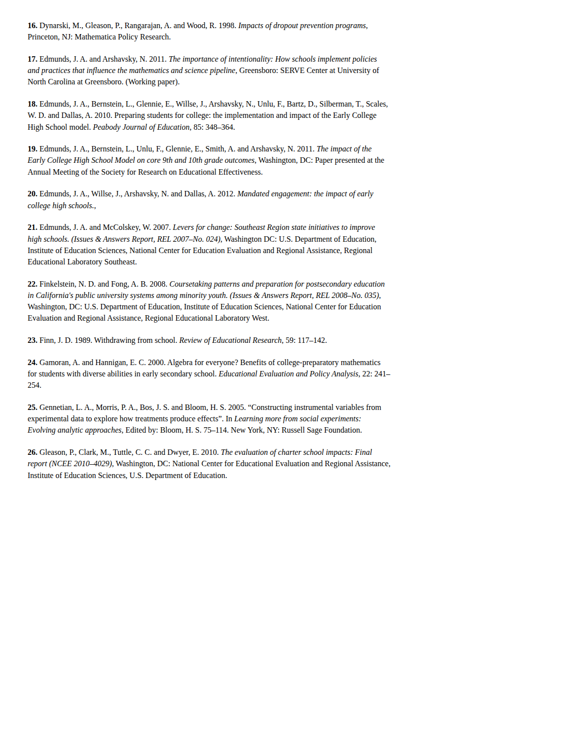16. Dynarski, M., Gleason, P., Rangarajan, A. and Wood, R. 1998. Impacts of dropout prevention programs, Princeton, NJ: Mathematica Policy Research.
17. Edmunds, J. A. and Arshavsky, N. 2011. The importance of intentionality: How schools implement policies and practices that influence the mathematics and science pipeline, Greensboro: SERVE Center at University of North Carolina at Greensboro. (Working paper).
18. Edmunds, J. A., Bernstein, L., Glennie, E., Willse, J., Arshavsky, N., Unlu, F., Bartz, D., Silberman, T., Scales, W. D. and Dallas, A. 2010. Preparing students for college: the implementation and impact of the Early College High School model. Peabody Journal of Education, 85: 348–364.
19. Edmunds, J. A., Bernstein, L., Unlu, F., Glennie, E., Smith, A. and Arshavsky, N. 2011. The impact of the Early College High School Model on core 9th and 10th grade outcomes, Washington, DC: Paper presented at the Annual Meeting of the Society for Research on Educational Effectiveness.
20. Edmunds, J. A., Willse, J., Arshavsky, N. and Dallas, A. 2012. Mandated engagement: the impact of early college high schools.,
21. Edmunds, J. A. and McColskey, W. 2007. Levers for change: Southeast Region state initiatives to improve high schools. (Issues & Answers Report, REL 2007–No. 024), Washington DC: U.S. Department of Education, Institute of Education Sciences, National Center for Education Evaluation and Regional Assistance, Regional Educational Laboratory Southeast.
22. Finkelstein, N. D. and Fong, A. B. 2008. Coursetaking patterns and preparation for postsecondary education in California's public university systems among minority youth. (Issues & Answers Report, REL 2008–No. 035), Washington, DC: U.S. Department of Education, Institute of Education Sciences, National Center for Education Evaluation and Regional Assistance, Regional Educational Laboratory West.
23. Finn, J. D. 1989. Withdrawing from school. Review of Educational Research, 59: 117–142.
24. Gamoran, A. and Hannigan, E. C. 2000. Algebra for everyone? Benefits of college-preparatory mathematics for students with diverse abilities in early secondary school. Educational Evaluation and Policy Analysis, 22: 241–254.
25. Gennetian, L. A., Morris, P. A., Bos, J. S. and Bloom, H. S. 2005. “Constructing instrumental variables from experimental data to explore how treatments produce effects”. In Learning more from social experiments: Evolving analytic approaches, Edited by: Bloom, H. S. 75–114. New York, NY: Russell Sage Foundation.
26. Gleason, P., Clark, M., Tuttle, C. C. and Dwyer, E. 2010. The evaluation of charter school impacts: Final report (NCEE 2010–4029), Washington, DC: National Center for Educational Evaluation and Regional Assistance, Institute of Education Sciences, U.S. Department of Education.